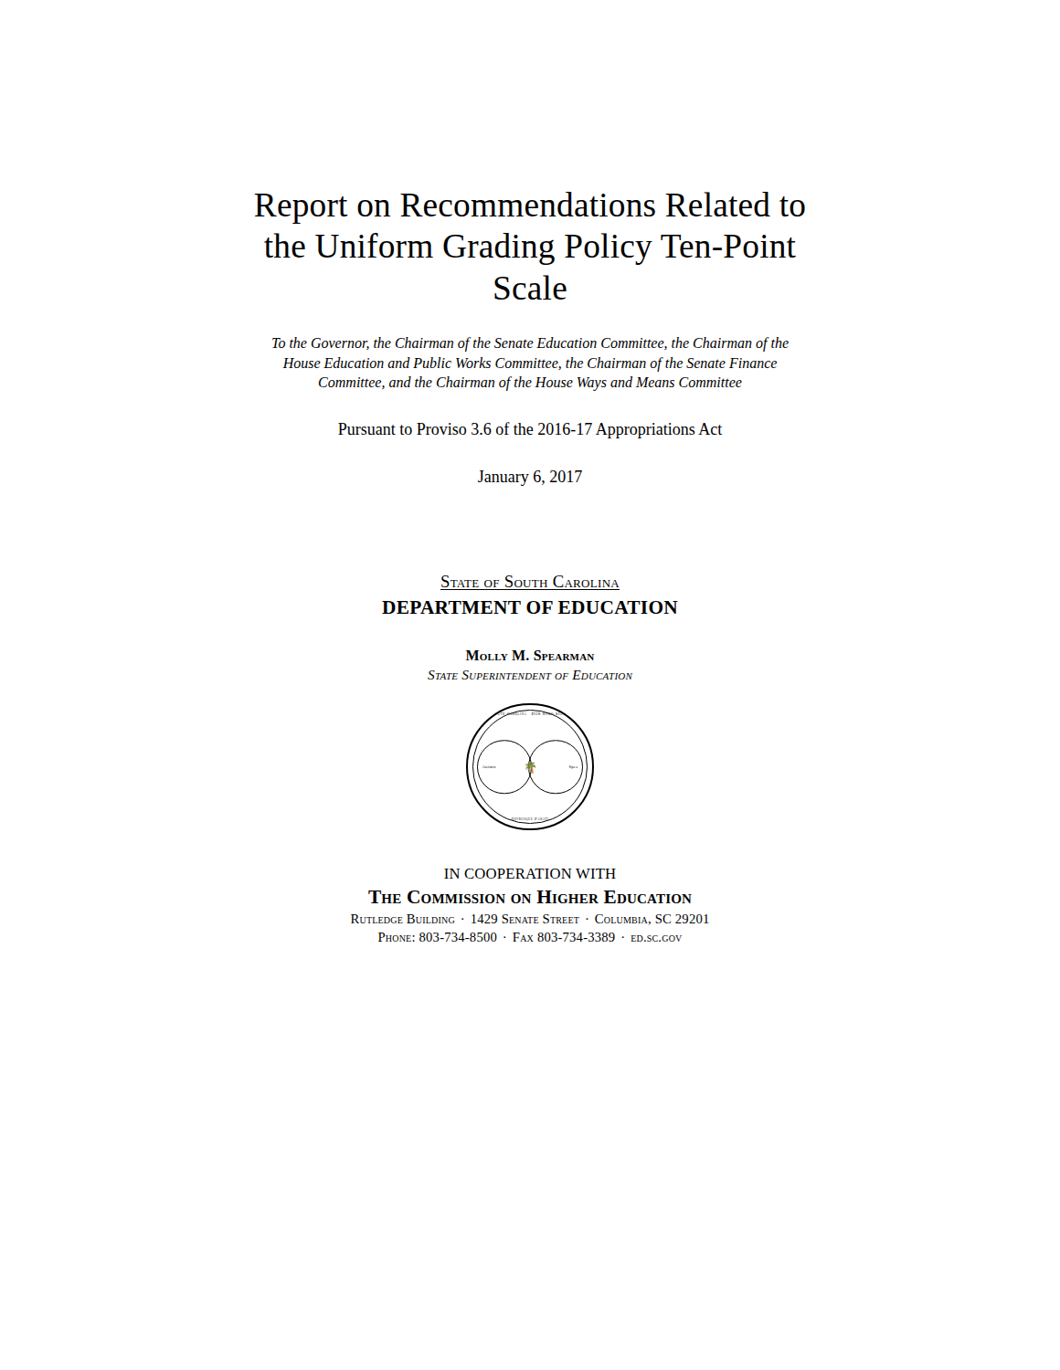Report on Recommendations Related to the Uniform Grading Policy Ten-Point Scale
To the Governor, the Chairman of the Senate Education Committee, the Chairman of the House Education and Public Works Committee, the Chairman of the Senate Finance Committee, and the Chairman of the House Ways and Means Committee
Pursuant to Proviso 3.6 of the 2016-17 Appropriations Act
January 6, 2017
State of South Carolina
Department of Education
Molly M. Spearman
State Superintendent of Education
South Carolina Dum Spiro Spero Animis Spes 🌴 Opibusque Parati
In cooperation with
The Commission on Higher Education
Rutledge Building · 1429 Senate Street · Columbia, SC 29201
Phone: 803-734-8500 · Fax 803-734-3389 · ed.sc.gov